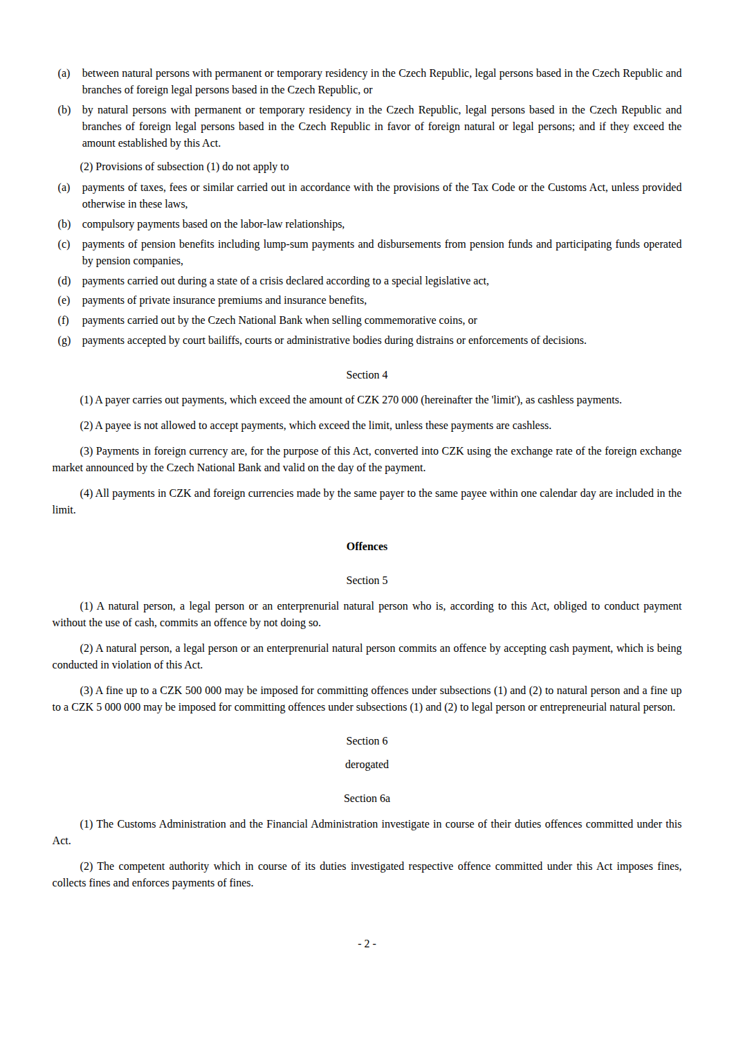(a)
between natural persons with permanent or temporary residency in the Czech Republic, legal persons based in the Czech Republic and branches of foreign legal persons based in the Czech Republic, or
(b)
by natural persons with permanent or temporary residency in the Czech Republic, legal persons based in the Czech Republic and branches of foreign legal persons based in the Czech Republic in favor of foreign natural or legal persons; and if they exceed the amount established by this Act.
(2) Provisions of subsection (1) do not apply to
(a)
payments of taxes, fees or similar carried out in accordance with the provisions of the Tax Code or the Customs Act, unless provided otherwise in these laws,
(b)
compulsory payments based on the labor-law relationships,
(c)
payments of pension benefits including lump-sum payments and disbursements from pension funds and participating funds operated by pension companies,
(d)
payments carried out during a state of a crisis declared according to a special legislative act,
(e)
payments of private insurance premiums and insurance benefits,
(f)
payments carried out by the Czech National Bank when selling commemorative coins, or
(g)
payments accepted by court bailiffs, courts or administrative bodies during distrains or enforcements of decisions.
Section 4
(1) A payer carries out payments, which exceed the amount of CZK 270 000 (hereinafter the 'limit'), as cashless payments.
(2) A payee is not allowed to accept payments, which exceed the limit, unless these payments are cashless.
(3) Payments in foreign currency are, for the purpose of this Act, converted into CZK using the exchange rate of the foreign exchange market announced by the Czech National Bank and valid on the day of the payment.
(4) All payments in CZK and foreign currencies made by the same payer to the same payee within one calendar day are included in the limit.
Offences
Section 5
(1) A natural person, a legal person or an enterprenurial natural person who is, according to this Act, obliged to conduct payment without the use of cash, commits an offence by not doing so.
(2) A natural person, a legal person or an enterprenurial natural person commits an offence by accepting cash payment, which is being conducted in violation of this Act.
(3) A fine up to a CZK 500 000 may be imposed for committing offences under subsections (1) and (2) to natural person and a fine up to a CZK 5 000 000 may be imposed for committing offences under subsections (1) and (2) to legal person or entrepreneurial natural person.
Section 6
derogated
Section 6a
(1) The Customs Administration and the Financial Administration investigate in course of their duties offences committed under this Act.
(2) The competent authority which in course of its duties investigated respective offence committed under this Act imposes fines, collects fines and enforces payments of fines.
- 2 -